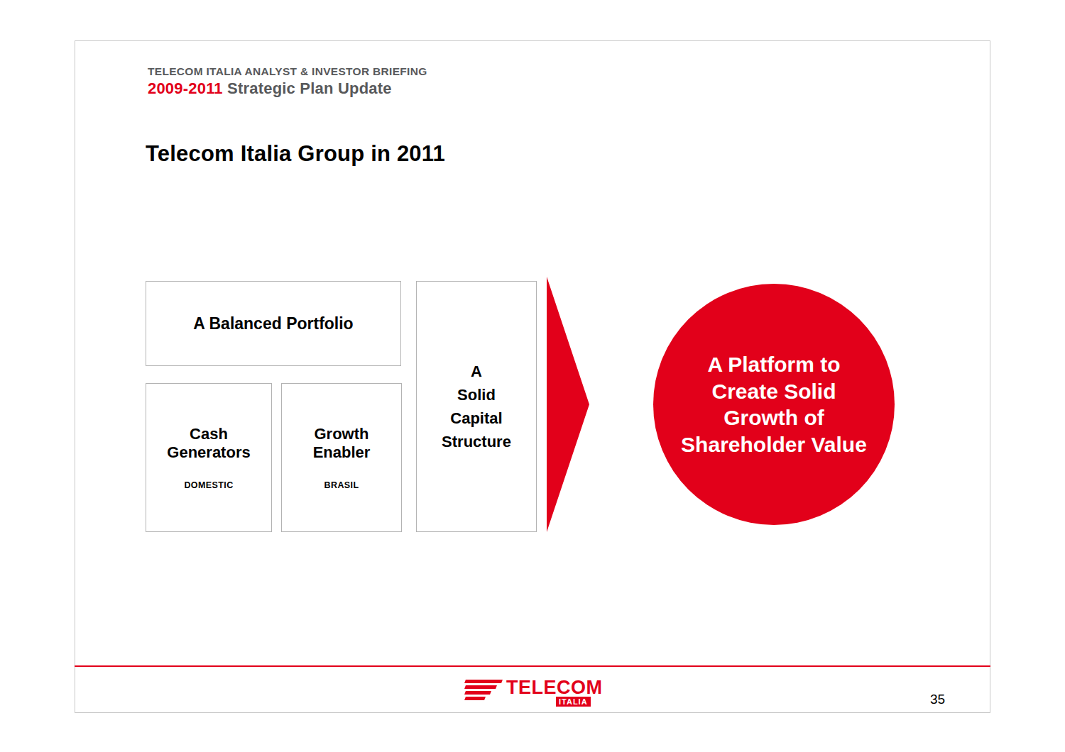TELECOM ITALIA ANALYST & INVESTOR BRIEFING
2009-2011 Strategic Plan Update
Telecom Italia Group in 2011
A Balanced Portfolio
Cash
Generators
DOMESTIC
Growth
Enabler
BRASIL
A
Solid
Capital
Structure
A Platform to Create Solid Growth of Shareholder Value
TELECOM
ITALIA
35